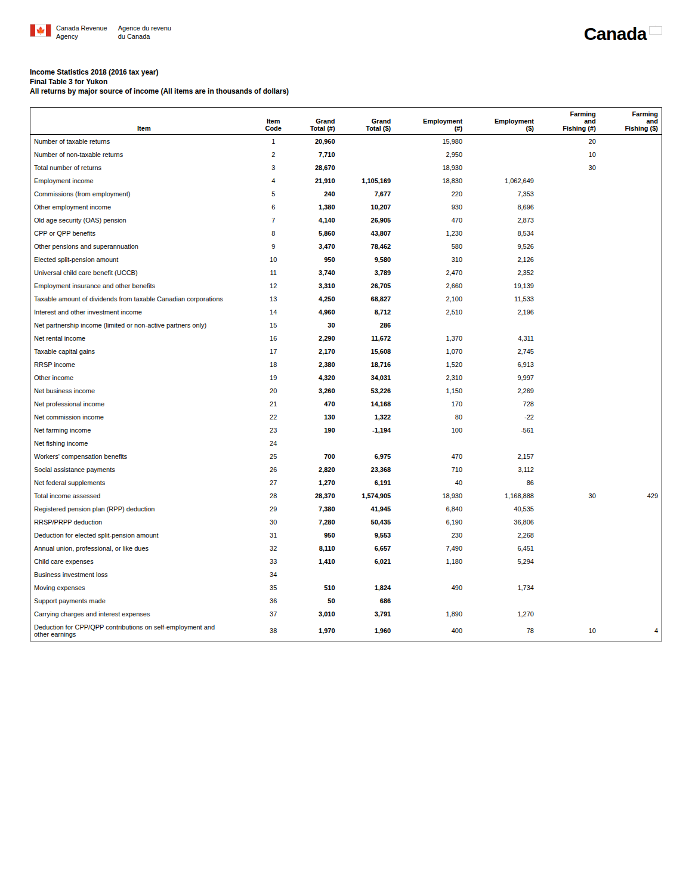🍁
Canada Revenue
Agency
Agence du revenu
du Canada
Canada🍁
Income Statistics 2018 (2016 tax year)
Final Table 3 for Yukon
All returns by major source of income (All items are in thousands of dollars)
| Item | Item Code | Grand Total (#) | Grand Total ($) | Employment (#) | Employment ($) | Farming and Fishing (#) | Farming and Fishing ($) |
| --- | --- | --- | --- | --- | --- | --- | --- |
| Number of taxable returns | 1 | 20,960 | | 15,980 | | 20 | |
| Number of non-taxable returns | 2 | 7,710 | | 2,950 | | 10 | |
| Total number of returns | 3 | 28,670 | | 18,930 | | 30 | |
| Employment income | 4 | 21,910 | 1,105,169 | 18,830 | 1,062,649 | | |
| Commissions (from employment) | 5 | 240 | 7,677 | 220 | 7,353 | | |
| Other employment income | 6 | 1,380 | 10,207 | 930 | 8,696 | | |
| Old age security (OAS) pension | 7 | 4,140 | 26,905 | 470 | 2,873 | | |
| CPP or QPP benefits | 8 | 5,860 | 43,807 | 1,230 | 8,534 | | |
| Other pensions and superannuation | 9 | 3,470 | 78,462 | 580 | 9,526 | | |
| Elected split-pension amount | 10 | 950 | 9,580 | 310 | 2,126 | | |
| Universal child care benefit (UCCB) | 11 | 3,740 | 3,789 | 2,470 | 2,352 | | |
| Employment insurance and other benefits | 12 | 3,310 | 26,705 | 2,660 | 19,139 | | |
| Taxable amount of dividends from taxable Canadian corporations | 13 | 4,250 | 68,827 | 2,100 | 11,533 | | |
| Interest and other investment income | 14 | 4,960 | 8,712 | 2,510 | 2,196 | | |
| Net partnership income (limited or non-active partners only) | 15 | 30 | 286 | | | | |
| Net rental income | 16 | 2,290 | 11,672 | 1,370 | 4,311 | | |
| Taxable capital gains | 17 | 2,170 | 15,608 | 1,070 | 2,745 | | |
| RRSP income | 18 | 2,380 | 18,716 | 1,520 | 6,913 | | |
| Other income | 19 | 4,320 | 34,031 | 2,310 | 9,997 | | |
| Net business income | 20 | 3,260 | 53,226 | 1,150 | 2,269 | | |
| Net professional income | 21 | 470 | 14,168 | 170 | 728 | | |
| Net commission income | 22 | 130 | 1,322 | 80 | -22 | | |
| Net farming income | 23 | 190 | -1,194 | 100 | -561 | | |
| Net fishing income | 24 | | | | | | |
| Workers' compensation benefits | 25 | 700 | 6,975 | 470 | 2,157 | | |
| Social assistance payments | 26 | 2,820 | 23,368 | 710 | 3,112 | | |
| Net federal supplements | 27 | 1,270 | 6,191 | 40 | 86 | | |
| Total income assessed | 28 | 28,370 | 1,574,905 | 18,930 | 1,168,888 | 30 | 429 |
| Registered pension plan (RPP) deduction | 29 | 7,380 | 41,945 | 6,840 | 40,535 | | |
| RRSP/PRPP deduction | 30 | 7,280 | 50,435 | 6,190 | 36,806 | | |
| Deduction for elected split-pension amount | 31 | 950 | 9,553 | 230 | 2,268 | | |
| Annual union, professional, or like dues | 32 | 8,110 | 6,657 | 7,490 | 6,451 | | |
| Child care expenses | 33 | 1,410 | 6,021 | 1,180 | 5,294 | | |
| Business investment loss | 34 | | | | | | |
| Moving expenses | 35 | 510 | 1,824 | 490 | 1,734 | | |
| Support payments made | 36 | 50 | 686 | | | | |
| Carrying charges and interest expenses | 37 | 3,010 | 3,791 | 1,890 | 1,270 | | |
| Deduction for CPP/QPP contributions on self-employment and other earnings | 38 | 1,970 | 1,960 | 400 | 78 | 10 | 4 |